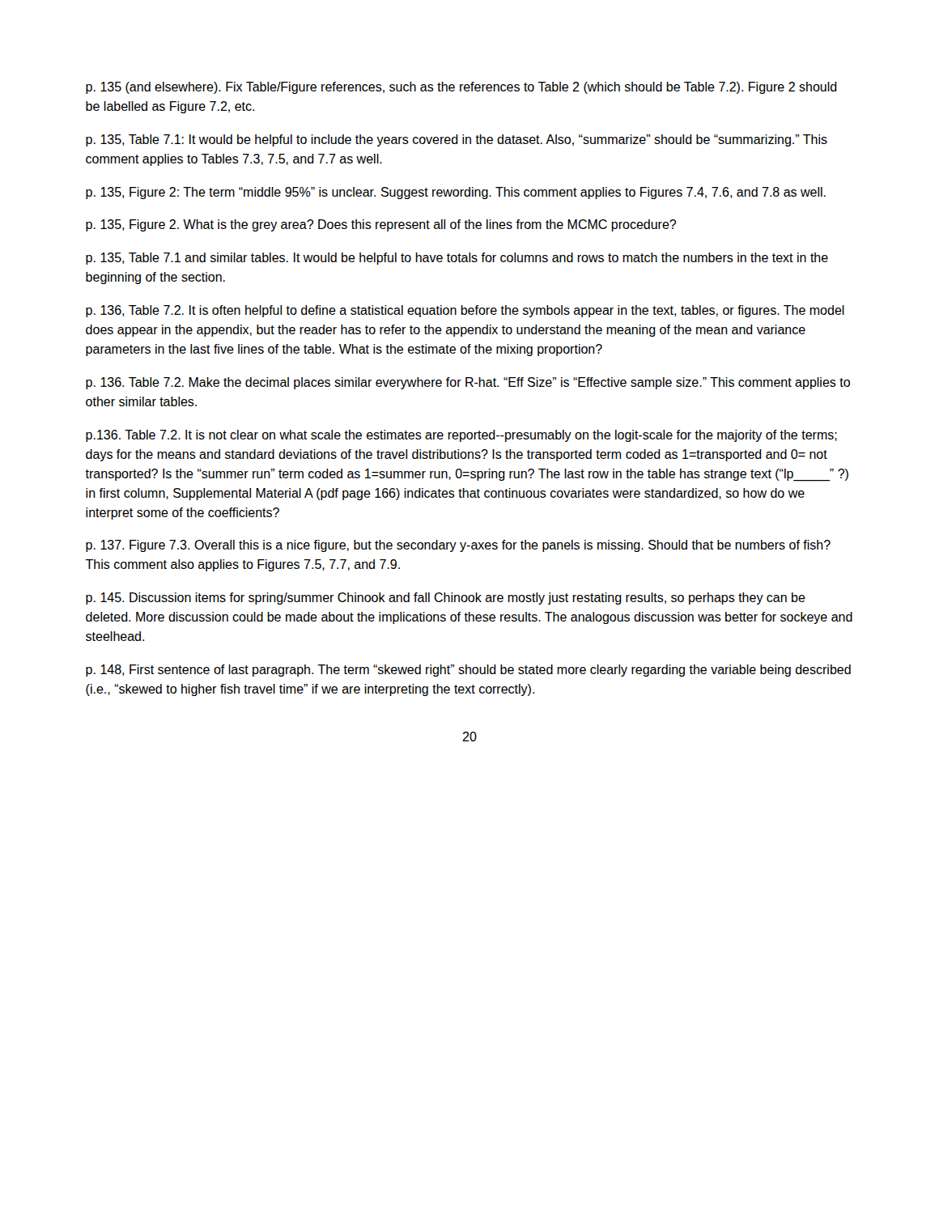p. 135 (and elsewhere). Fix Table/Figure references, such as the references to Table 2 (which should be Table 7.2). Figure 2 should be labelled as Figure 7.2, etc.
p. 135, Table 7.1: It would be helpful to include the years covered in the dataset. Also, “summarize” should be “summarizing.” This comment applies to Tables 7.3, 7.5, and 7.7 as well.
p. 135, Figure 2: The term “middle 95%” is unclear. Suggest rewording. This comment applies to Figures 7.4, 7.6, and 7.8 as well.
p. 135, Figure 2. What is the grey area? Does this represent all of the lines from the MCMC procedure?
p. 135, Table 7.1 and similar tables. It would be helpful to have totals for columns and rows to match the numbers in the text in the beginning of the section.
p. 136, Table 7.2. It is often helpful to define a statistical equation before the symbols appear in the text, tables, or figures. The model does appear in the appendix, but the reader has to refer to the appendix to understand the meaning of the mean and variance parameters in the last five lines of the table. What is the estimate of the mixing proportion?
p. 136. Table 7.2. Make the decimal places similar everywhere for R-hat. “Eff Size” is “Effective sample size.” This comment applies to other similar tables.
p.136. Table 7.2. It is not clear on what scale the estimates are reported--presumably on the logit-scale for the majority of the terms; days for the means and standard deviations of the travel distributions? Is the transported term coded as 1=transported and 0= not transported? Is the “summer run” term coded as 1=summer run, 0=spring run? The last row in the table has strange text (“lp_____” ?) in first column, Supplemental Material A (pdf page 166) indicates that continuous covariates were standardized, so how do we interpret some of the coefficients?
p. 137. Figure 7.3. Overall this is a nice figure, but the secondary y-axes for the panels is missing. Should that be numbers of fish? This comment also applies to Figures 7.5, 7.7, and 7.9.
p. 145. Discussion items for spring/summer Chinook and fall Chinook are mostly just restating results, so perhaps they can be deleted. More discussion could be made about the implications of these results. The analogous discussion was better for sockeye and steelhead.
p. 148, First sentence of last paragraph. The term “skewed right” should be stated more clearly regarding the variable being described (i.e., “skewed to higher fish travel time” if we are interpreting the text correctly).
20